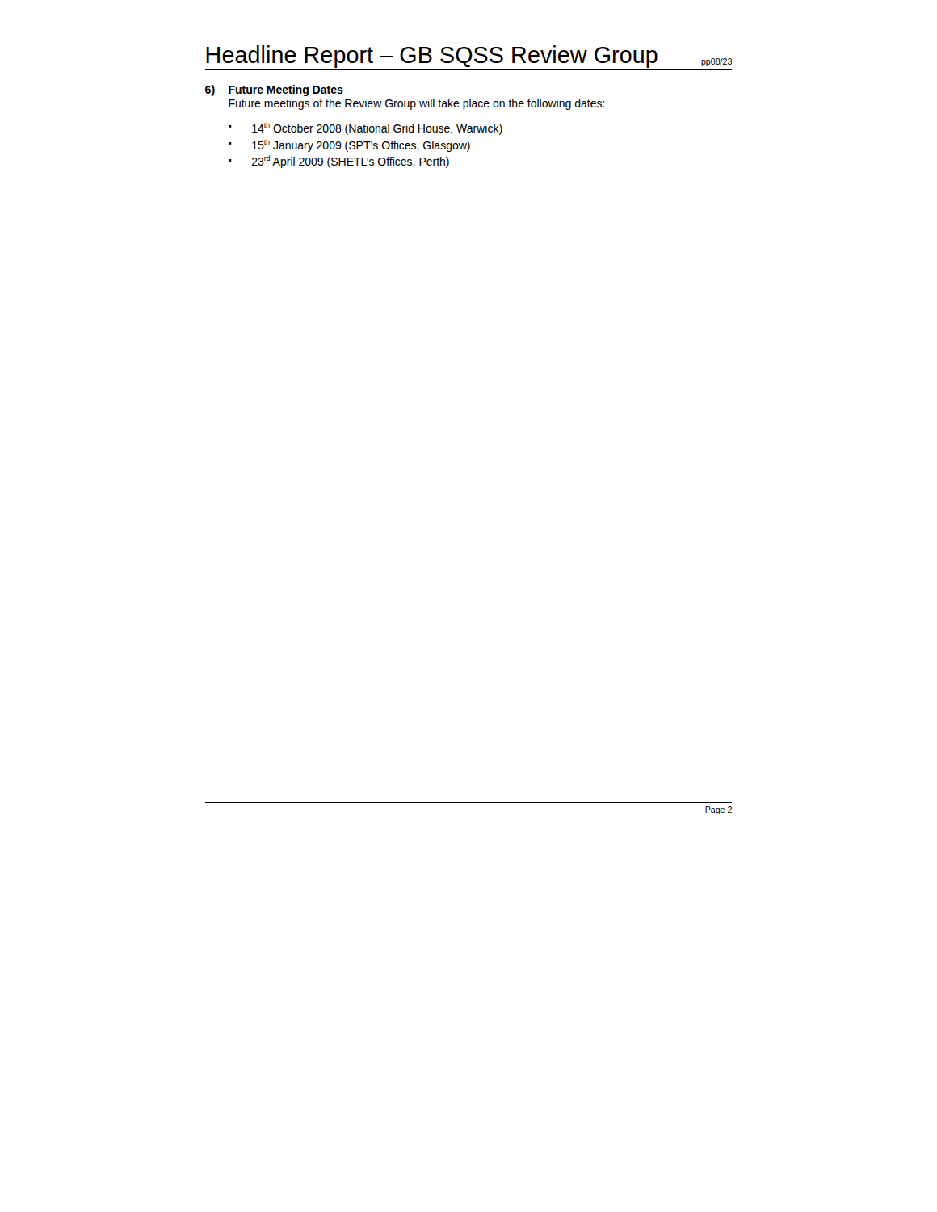Headline Report – GB SQSS Review Group
pp08/23
6) Future Meeting Dates
Future meetings of the Review Group will take place on the following dates:
14th October 2008 (National Grid House, Warwick)
15th January 2009 (SPT’s Offices, Glasgow)
23rd April 2009 (SHETL’s Offices, Perth)
Page 2